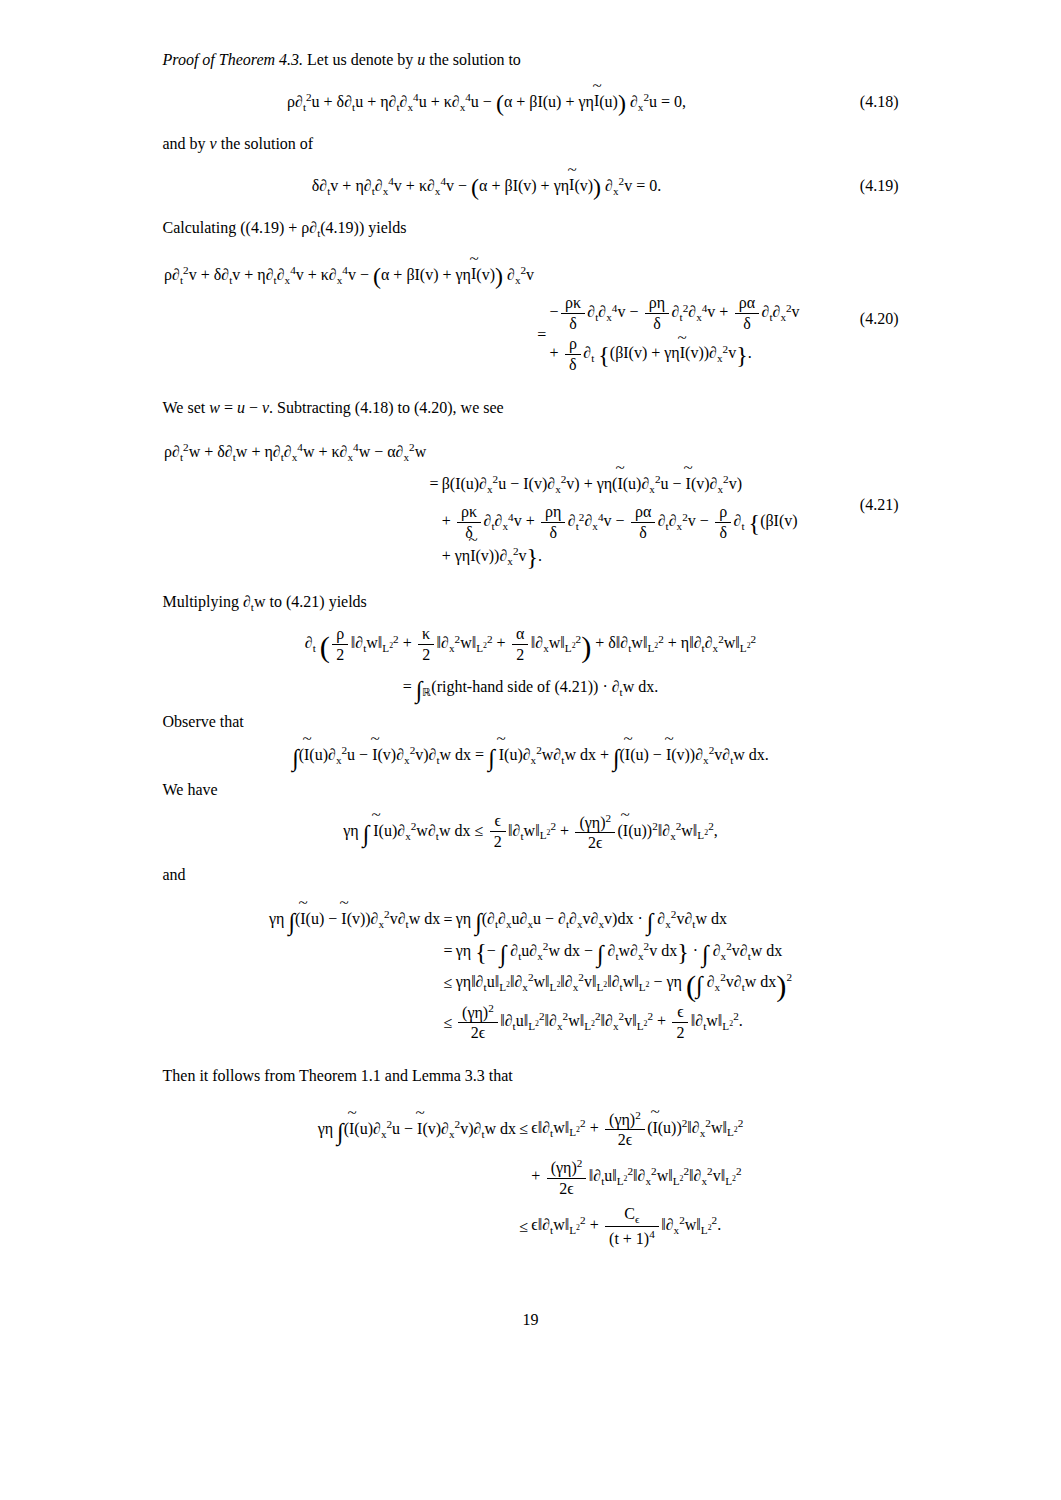Proof of Theorem 4.3. Let us denote by u the solution to
ρ∂t 2u + δ∂tu + η∂t∂x 4u + κ∂x 4u − (α + βI(u) + γηI(u)) ∂x 2u = 0,
(4.18)
and by v the solution of
δ∂tv + η∂t∂x 4v + κ∂x 4v − (α + βI(v) + γηI(v)) ∂x 2v = 0.
(4.19)
Calculating ((4.19) + ρ∂t(4.19)) yields
| ρ∂ t 2 v + δ∂ t v + η∂ t ∂ x 4 v + κ∂ x 4 v − ( α + βI(v) + γη I (v) ) ∂ x 2 v | | |
| | = | − ρκ δ ∂ t ∂ x 4 v − ρη δ ∂ t 2 ∂ x 4 v + ρα δ ∂ t ∂ x 2 v + ρ δ ∂ t { (βI(v) + γη I (v))∂ x 2 v } . |
(4.20)
We set w = u − v. Subtracting (4.18) to (4.20), we see
| ρ∂ t 2 w + δ∂ t w + η∂ t ∂ x 4 w + κ∂ x 4 w − α∂ x 2 w | | |
| | = | β(I(u)∂ x 2 u − I(v)∂ x 2 v) + γη( I (u)∂ x 2 u − I (v)∂ x 2 v) |
| | | + ρκ δ ∂ t ∂ x 4 v + ρη δ ∂ t 2 ∂ x 4 v − ρα δ ∂ t ∂ x 2 v − ρ δ ∂ t { (βI(v) + γη I (v))∂ x 2 v } . |
(4.21)
Multiplying ∂tw to (4.21) yields
∂t (ρ 2‖∂tw‖L22 + κ 2‖∂x 2w‖L22 + α 2‖∂xw‖L22) + δ‖∂tw‖L22 + η‖∂t∂x 2w‖L22
= ∫ℝ(right-hand side of (4.21)) · ∂tw dx.
Observe that
∫(I(u)∂x 2u − I(v)∂x 2v)∂tw dx = ∫ I(u)∂x 2w∂tw dx + ∫(I(u) − I(v))∂x 2v∂tw dx.
We have
γη ∫ I(u)∂x 2w∂tw dx ≤ ϵ 2‖∂tw‖L22 + (γη)22ϵ(I(u))2‖∂x 2w‖L22,
and
| γη ∫ ( I (u) − I (v))∂ x 2 v∂ t w dx | = | γη ∫ (∂ t ∂ x u∂ x u − ∂ t ∂ x v∂ x v)dx · ∫ ∂ x 2 v∂ t w dx |
| | = | γη { − ∫ ∂ t u∂ x 2 w dx − ∫ ∂ t w∂ x 2 v dx } · ∫ ∂ x 2 v∂ t w dx |
| | ≤ | γη‖∂ t u‖ L 2 ‖∂ x 2 w‖ L 2 ‖∂ x 2 v‖ L 2 ‖∂ t w‖ L 2 − γη ( ∫ ∂ x 2 v∂ t w dx ) 2 |
| | ≤ | (γη) 2 2ϵ ‖∂ t u‖ L 2 2 ‖∂ x 2 w‖ L 2 2 ‖∂ x 2 v‖ L 2 2 + ϵ 2 ‖∂ t w‖ L 2 2 . |
Then it follows from Theorem 1.1 and Lemma 3.3 that
| γη ∫ ( I (u)∂ x 2 u − I (v)∂ x 2 v)∂ t w dx | ≤ | ϵ‖∂ t w‖ L 2 2 + (γη) 2 2ϵ ( I (u)) 2 ‖∂ x 2 w‖ L 2 2 |
| | | + (γη) 2 2ϵ ‖∂ t u‖ L 2 2 ‖∂ x 2 w‖ L 2 2 ‖∂ x 2 v‖ L 2 2 |
| | ≤ | ϵ‖∂ t w‖ L 2 2 + C ϵ (t + 1) 4 ‖∂ x 2 w‖ L 2 2 . |
19